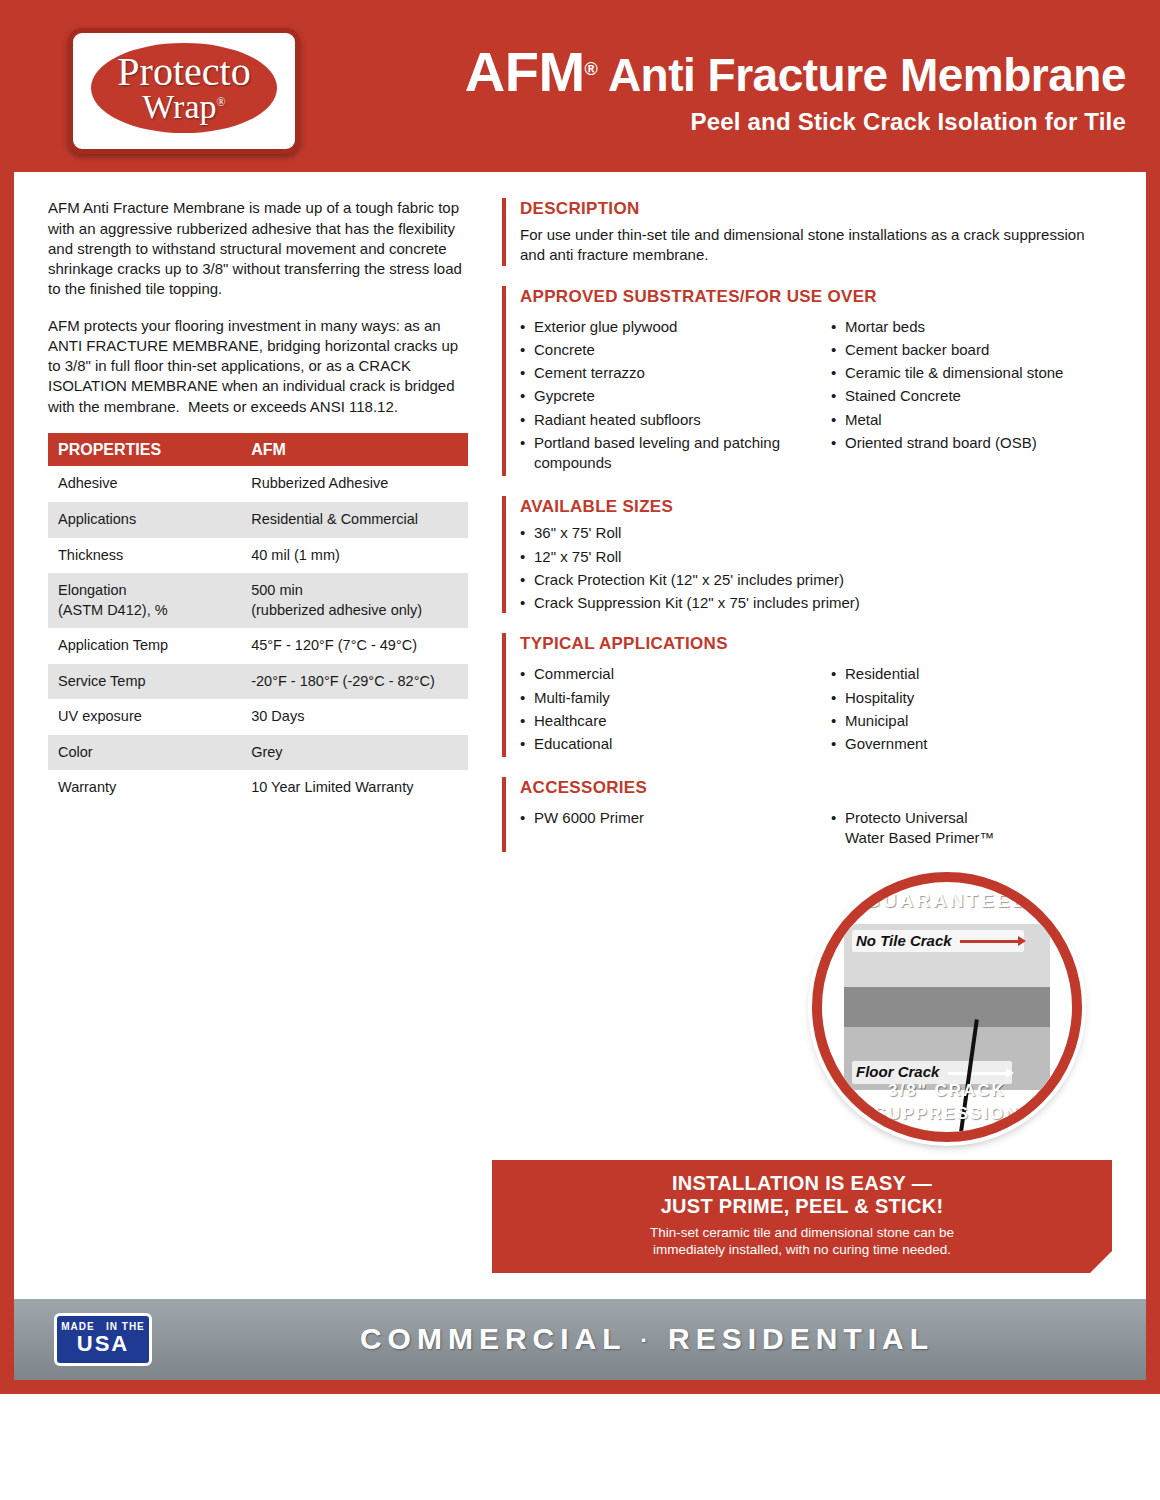Protecto Wrap®
AFM® Anti Fracture Membrane
Peel and Stick Crack Isolation for Tile
AFM Anti Fracture Membrane is made up of a tough fabric top with an aggressive rubberized adhesive that has the flexibility and strength to withstand structural movement and concrete shrinkage cracks up to 3/8" without transferring the stress load to the finished tile topping.
AFM protects your flooring investment in many ways: as an ANTI FRACTURE MEMBRANE, bridging horizontal cracks up to 3/8" in full floor thin-set applications, or as a CRACK ISOLATION MEMBRANE when an individual crack is bridged with the membrane. Meets or exceeds ANSI 118.12.
| PROPERTIES | AFM |
| --- | --- |
| Adhesive | Rubberized Adhesive |
| Applications | Residential & Commercial |
| Thickness | 40 mil (1 mm) |
| Elongation (ASTM D412), % | 500 min (rubberized adhesive only) |
| Application Temp | 45°F - 120°F (7°C - 49°C) |
| Service Temp | -20°F - 180°F (-29°C - 82°C) |
| UV exposure | 30 Days |
| Color | Grey |
| Warranty | 10 Year Limited Warranty |
DESCRIPTION
For use under thin-set tile and dimensional stone installations as a crack suppression and anti fracture membrane.
APPROVED SUBSTRATES/FOR USE OVER
Exterior glue plywood
Concrete
Cement terrazzo
Gypcrete
Radiant heated subfloors
Portland based leveling and patching compounds
Mortar beds
Cement backer board
Ceramic tile & dimensional stone
Stained Concrete
Metal
Oriented strand board (OSB)
AVAILABLE SIZES
36" x 75' Roll
12" x 75' Roll
Crack Protection Kit (12" x 25' includes primer)
Crack Suppression Kit (12" x 75' includes primer)
TYPICAL APPLICATIONS
Commercial
Multi-family
Healthcare
Educational
Residential
Hospitality
Municipal
Government
ACCESSORIES
PW 6000 Primer
Protecto Universal
Water Based Primer™
GUARANTEED
No Tile Crack
Floor Crack
3/8" CRACK SUPPRESSION
INSTALLATION IS EASY —
JUST PRIME, PEEL & STICK!
Thin-set ceramic tile and dimensional stone can be
immediately installed, with no curing time needed.
MADE IN THE
USA
COMMERCIAL · RESIDENTIAL